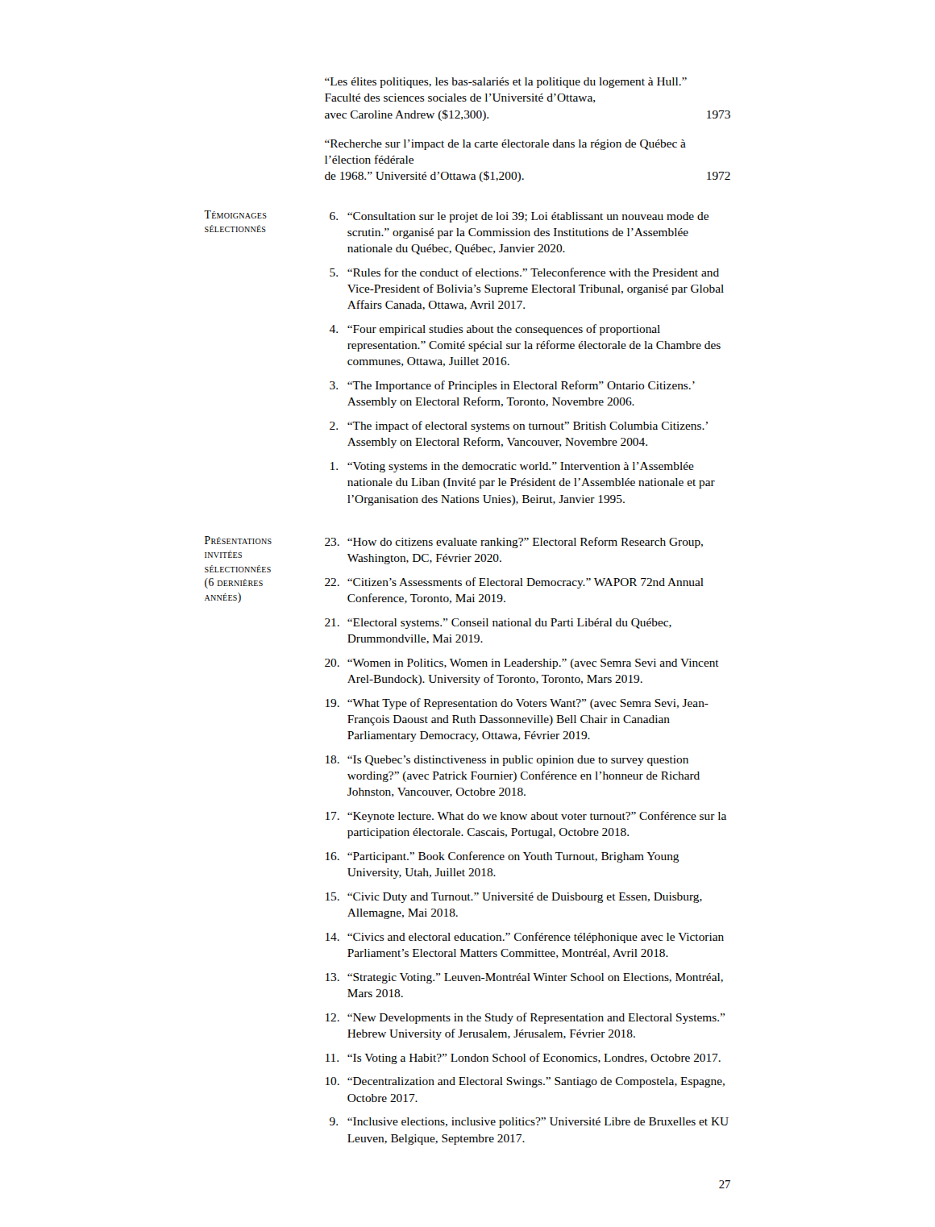“Les élites politiques, les bas-salariés et la politique du logement à Hull.”
Faculté des sciences sociales de l’Université d’Ottawa,
avec Caroline Andrew ($12,300). 1973
“Recherche sur l’impact de la carte électorale dans la région de Québec à l’élection fédérale
de 1968.” Université d’Ottawa ($1,200). 1972
Témoignages
sélectionnés
6.“Consultation sur le projet de loi 39; Loi établissant un nouveau mode de scrutin.” organisé par la Commission des Institutions de l’Assemblée nationale du Québec, Québec, Janvier 2020.
5.“Rules for the conduct of elections.” Teleconference with the President and Vice-President of Bolivia’s Supreme Electoral Tribunal, organisé par Global Affairs Canada, Ottawa, Avril 2017.
4.“Four empirical studies about the consequences of proportional representation.” Comité spécial sur la réforme électorale de la Chambre des communes, Ottawa, Juillet 2016.
3.“The Importance of Principles in Electoral Reform” Ontario Citizens.’ Assembly on Electoral Reform, Toronto, Novembre 2006.
2.“The impact of electoral systems on turnout” British Columbia Citizens.’ Assembly on Electoral Reform, Vancouver, Novembre 2004.
1.“Voting systems in the democratic world.” Intervention à l’Assemblée nationale du Liban (Invité par le Président de l’Assemblée nationale et par l’Organisation des Nations Unies), Beirut, Janvier 1995.
Présentations
invitées
sélectionnées
(6 dernières
années)
23.“How do citizens evaluate ranking?” Electoral Reform Research Group, Washington, DC, Février 2020.
22.“Citizen’s Assessments of Electoral Democracy.” WAPOR 72nd Annual Conference, Toronto, Mai 2019.
21.“Electoral systems.” Conseil national du Parti Libéral du Québec, Drummondville, Mai 2019.
20.“Women in Politics, Women in Leadership.” (avec Semra Sevi and Vincent Arel-Bundock). University of Toronto, Toronto, Mars 2019.
19.“What Type of Representation do Voters Want?” (avec Semra Sevi, Jean-François Daoust and Ruth Dassonneville) Bell Chair in Canadian Parliamentary Democracy, Ottawa, Février 2019.
18.“Is Quebec’s distinctiveness in public opinion due to survey question wording?” (avec Patrick Fournier) Conférence en l’honneur de Richard Johnston, Vancouver, Octobre 2018.
17.“Keynote lecture. What do we know about voter turnout?” Conférence sur la participation électorale. Cascais, Portugal, Octobre 2018.
16.“Participant.” Book Conference on Youth Turnout, Brigham Young University, Utah, Juillet 2018.
15.“Civic Duty and Turnout.” Université de Duisbourg et Essen, Duisburg, Allemagne, Mai 2018.
14.“Civics and electoral education.” Conférence téléphonique avec le Victorian Parliament’s Electoral Matters Committee, Montréal, Avril 2018.
13.“Strategic Voting.” Leuven-Montréal Winter School on Elections, Montréal, Mars 2018.
12.“New Developments in the Study of Representation and Electoral Systems.” Hebrew University of Jerusalem, Jérusalem, Février 2018.
11.“Is Voting a Habit?” London School of Economics, Londres, Octobre 2017.
10.“Decentralization and Electoral Swings.” Santiago de Compostela, Espagne, Octobre 2017.
9.“Inclusive elections, inclusive politics?” Université Libre de Bruxelles et KU Leuven, Belgique, Septembre 2017.
27